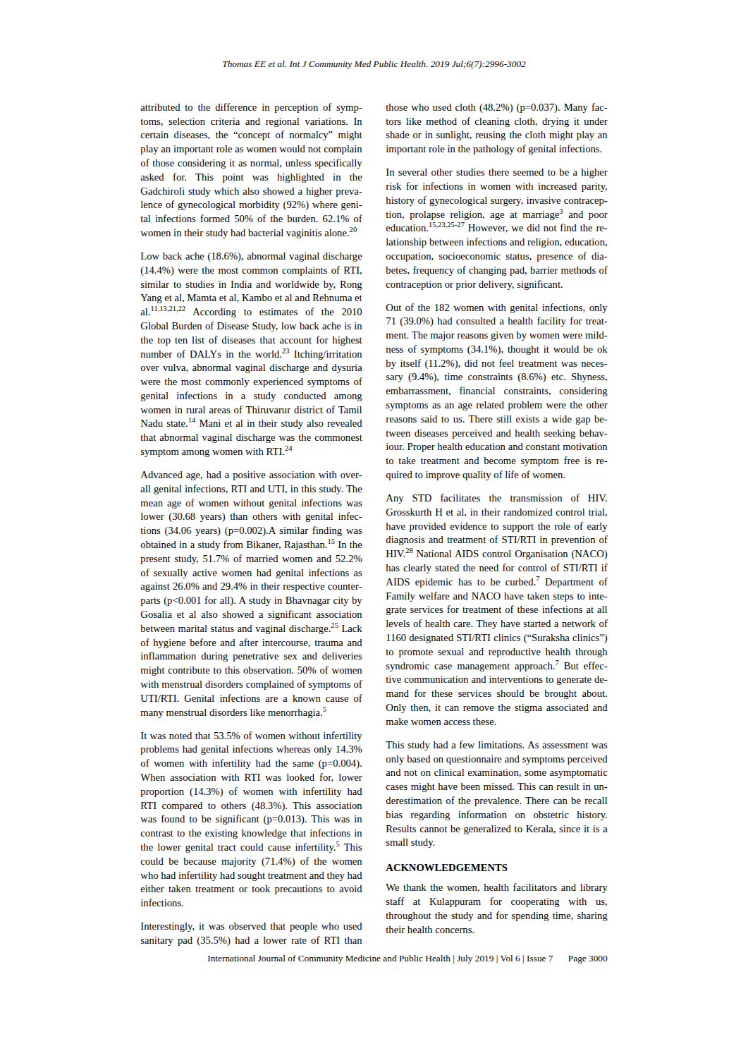Thomas EE et al. Int J Community Med Public Health. 2019 Jul;6(7):2996-3002
attributed to the difference in perception of symptoms, selection criteria and regional variations. In certain diseases, the “concept of normalcy” might play an important role as women would not complain of those considering it as normal, unless specifically asked for. This point was highlighted in the Gadchiroli study which also showed a higher prevalence of gynecological morbidity (92%) where genital infections formed 50% of the burden. 62.1% of women in their study had bacterial vaginitis alone.20
Low back ache (18.6%), abnormal vaginal discharge (14.4%) were the most common complaints of RTI, similar to studies in India and worldwide by, Rong Yang et al, Mamta et al, Kambo et al and Rehnuma et al.11,13,21,22 According to estimates of the 2010 Global Burden of Disease Study, low back ache is in the top ten list of diseases that account for highest number of DALYs in the world.23 Itching/irritation over vulva, abnormal vaginal discharge and dysuria were the most commonly experienced symptoms of genital infections in a study conducted among women in rural areas of Thiruvarur district of Tamil Nadu state.14 Mani et al in their study also revealed that abnormal vaginal discharge was the commonest symptom among women with RTI.24
Advanced age, had a positive association with overall genital infections, RTI and UTI, in this study. The mean age of women without genital infections was lower (30.68 years) than others with genital infections (34.06 years) (p=0.002).A similar finding was obtained in a study from Bikaner, Rajasthan.15 In the present study, 51.7% of married women and 52.2% of sexually active women had genital infections as against 26.0% and 29.4% in their respective counterparts (p<0.001 for all). A study in Bhavnagar city by Gosalia et al also showed a significant association between marital status and vaginal discharge.25 Lack of hygiene before and after intercourse, trauma and inflammation during penetrative sex and deliveries might contribute to this observation. 50% of women with menstrual disorders complained of symptoms of UTI/RTI. Genital infections are a known cause of many menstrual disorders like menorrhagia.5
It was noted that 53.5% of women without infertility problems had genital infections whereas only 14.3% of women with infertility had the same (p=0.004). When association with RTI was looked for, lower proportion (14.3%) of women with infertility had RTI compared to others (48.3%). This association was found to be significant (p=0.013). This was in contrast to the existing knowledge that infections in the lower genital tract could cause infertility.5 This could be because majority (71.4%) of the women who had infertility had sought treatment and they had either taken treatment or took precautions to avoid infections.
Interestingly, it was observed that people who used sanitary pad (35.5%) had a lower rate of RTI than those who used cloth (48.2%) (p=0.037). Many factors like method of cleaning cloth, drying it under shade or in sunlight, reusing the cloth might play an important role in the pathology of genital infections.
In several other studies there seemed to be a higher risk for infections in women with increased parity, history of gynecological surgery, invasive contraception, prolapse religion, age at marriage3 and poor education.15,23,25-27 However, we did not find the relationship between infections and religion, education, occupation, socioeconomic status, presence of diabetes, frequency of changing pad, barrier methods of contraception or prior delivery, significant.
Out of the 182 women with genital infections, only 71 (39.0%) had consulted a health facility for treatment. The major reasons given by women were mildness of symptoms (34.1%), thought it would be ok by itself (11.2%), did not feel treatment was necessary (9.4%), time constraints (8.6%) etc. Shyness, embarrassment, financial constraints, considering symptoms as an age related problem were the other reasons said to us. There still exists a wide gap between diseases perceived and health seeking behaviour. Proper health education and constant motivation to take treatment and become symptom free is required to improve quality of life of women.
Any STD facilitates the transmission of HIV. Grosskurth H et al, in their randomized control trial, have provided evidence to support the role of early diagnosis and treatment of STI/RTI in prevention of HIV.28 National AIDS control Organisation (NACO) has clearly stated the need for control of STI/RTI if AIDS epidemic has to be curbed.7 Department of Family welfare and NACO have taken steps to integrate services for treatment of these infections at all levels of health care. They have started a network of 1160 designated STI/RTI clinics (“Suraksha clinics”) to promote sexual and reproductive health through syndromic case management approach.7 But effective communication and interventions to generate demand for these services should be brought about. Only then, it can remove the stigma associated and make women access these.
This study had a few limitations. As assessment was only based on questionnaire and symptoms perceived and not on clinical examination, some asymptomatic cases might have been missed. This can result in underestimation of the prevalence. There can be recall bias regarding information on obstetric history. Results cannot be generalized to Kerala, since it is a small study.
Acknowledgements
We thank the women, health facilitators and library staff at Kulappuram for cooperating with us, throughout the study and for spending time, sharing their health concerns.
International Journal of Community Medicine and Public Health | July 2019 | Vol 6 | Issue 7Page 3000